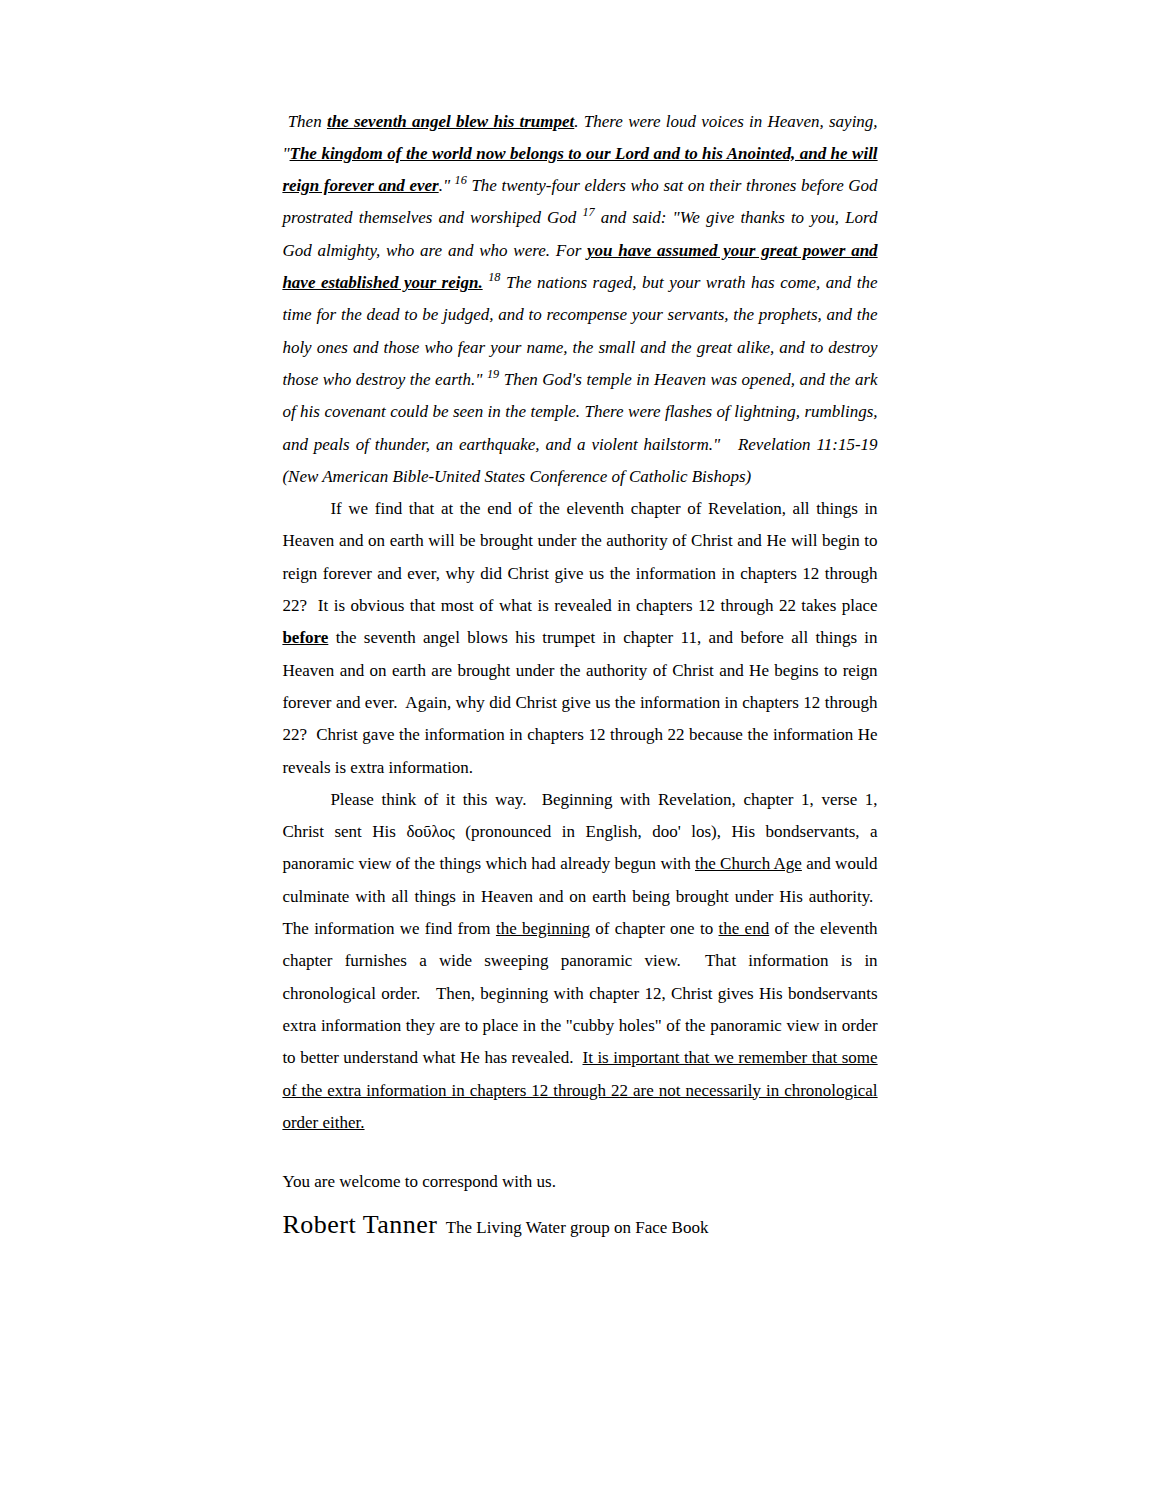Then the seventh angel blew his trumpet. There were loud voices in Heaven, saying, "The kingdom of the world now belongs to our Lord and to his Anointed, and he will reign forever and ever." 16 The twenty-four elders who sat on their thrones before God prostrated themselves and worshiped God 17 and said: "We give thanks to you, Lord God almighty, who are and who were. For you have assumed your great power and have established your reign. 18 The nations raged, but your wrath has come, and the time for the dead to be judged, and to recompense your servants, the prophets, and the holy ones and those who fear your name, the small and the great alike, and to destroy those who destroy the earth." 19 Then God's temple in Heaven was opened, and the ark of his covenant could be seen in the temple. There were flashes of lightning, rumblings, and peals of thunder, an earthquake, and a violent hailstorm." Revelation 11:15-19 (New American Bible-United States Conference of Catholic Bishops)
If we find that at the end of the eleventh chapter of Revelation, all things in Heaven and on earth will be brought under the authority of Christ and He will begin to reign forever and ever, why did Christ give us the information in chapters 12 through 22? It is obvious that most of what is revealed in chapters 12 through 22 takes place before the seventh angel blows his trumpet in chapter 11, and before all things in Heaven and on earth are brought under the authority of Christ and He begins to reign forever and ever. Again, why did Christ give us the information in chapters 12 through 22? Christ gave the information in chapters 12 through 22 because the information He reveals is extra information.
Please think of it this way. Beginning with Revelation, chapter 1, verse 1, Christ sent His δοῦλος (pronounced in English, doo' los), His bondservants, a panoramic view of the things which had already begun with the Church Age and would culminate with all things in Heaven and on earth being brought under His authority. The information we find from the beginning of chapter one to the end of the eleventh chapter furnishes a wide sweeping panoramic view. That information is in chronological order. Then, beginning with chapter 12, Christ gives His bondservants extra information they are to place in the "cubby holes" of the panoramic view in order to better understand what He has revealed. It is important that we remember that some of the extra information in chapters 12 through 22 are not necessarily in chronological order either.
You are welcome to correspond with us.
Robert Tanner The Living Water group on Face Book